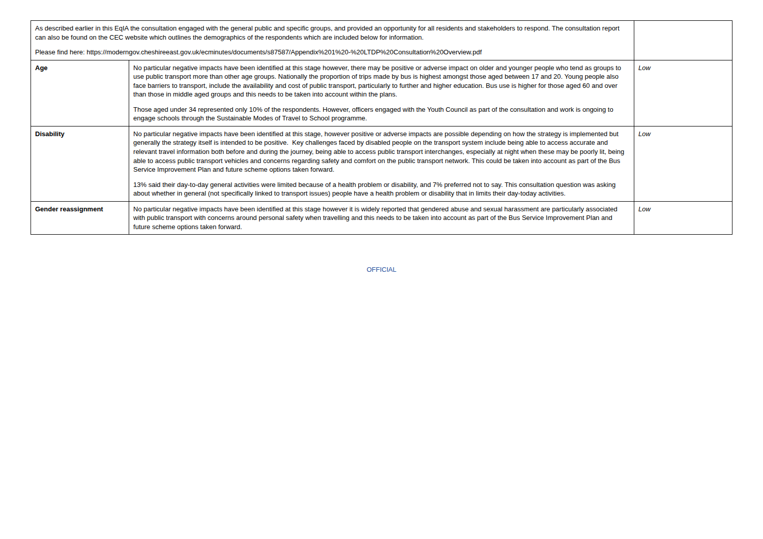| As described earlier in this EqIA the consultation engaged with the general public and specific groups, and provided an opportunity for all residents and stakeholders to respond. The consultation report can also be found on the CEC website which outlines the demographics of the respondents which are included below for information. Please find here: https://moderngov.cheshireeast.gov.uk/ecminutes/documents/s87587/Appendix%201%20-%20LTDP%20Consultation%20Overview.pdf | |
| Age | No particular negative impacts have been identified at this stage however, there may be positive or adverse impact on older and younger people who tend as groups to use public transport more than other age groups. Nationally the proportion of trips made by bus is highest amongst those aged between 17 and 20. Young people also face barriers to transport, include the availability and cost of public transport, particularly to further and higher education. Bus use is higher for those aged 60 and over than those in middle aged groups and this needs to be taken into account within the plans. Those aged under 34 represented only 10% of the respondents. However, officers engaged with the Youth Council as part of the consultation and work is ongoing to engage schools through the Sustainable Modes of Travel to School programme. | Low |
| Disability | No particular negative impacts have been identified at this stage, however positive or adverse impacts are possible depending on how the strategy is implemented but generally the strategy itself is intended to be positive. Key challenges faced by disabled people on the transport system include being able to access accurate and relevant travel information both before and during the journey, being able to access public transport interchanges, especially at night when these may be poorly lit, being able to access public transport vehicles and concerns regarding safety and comfort on the public transport network. This could be taken into account as part of the Bus Service Improvement Plan and future scheme options taken forward. 13% said their day-to-day general activities were limited because of a health problem or disability, and 7% preferred not to say. This consultation question was asking about whether in general (not specifically linked to transport issues) people have a health problem or disability that in limits their day-today activities. | Low |
| Gender reassignment | No particular negative impacts have been identified at this stage however it is widely reported that gendered abuse and sexual harassment are particularly associated with public transport with concerns around personal safety when travelling and this needs to be taken into account as part of the Bus Service Improvement Plan and future scheme options taken forward. | Low |
OFFICIAL